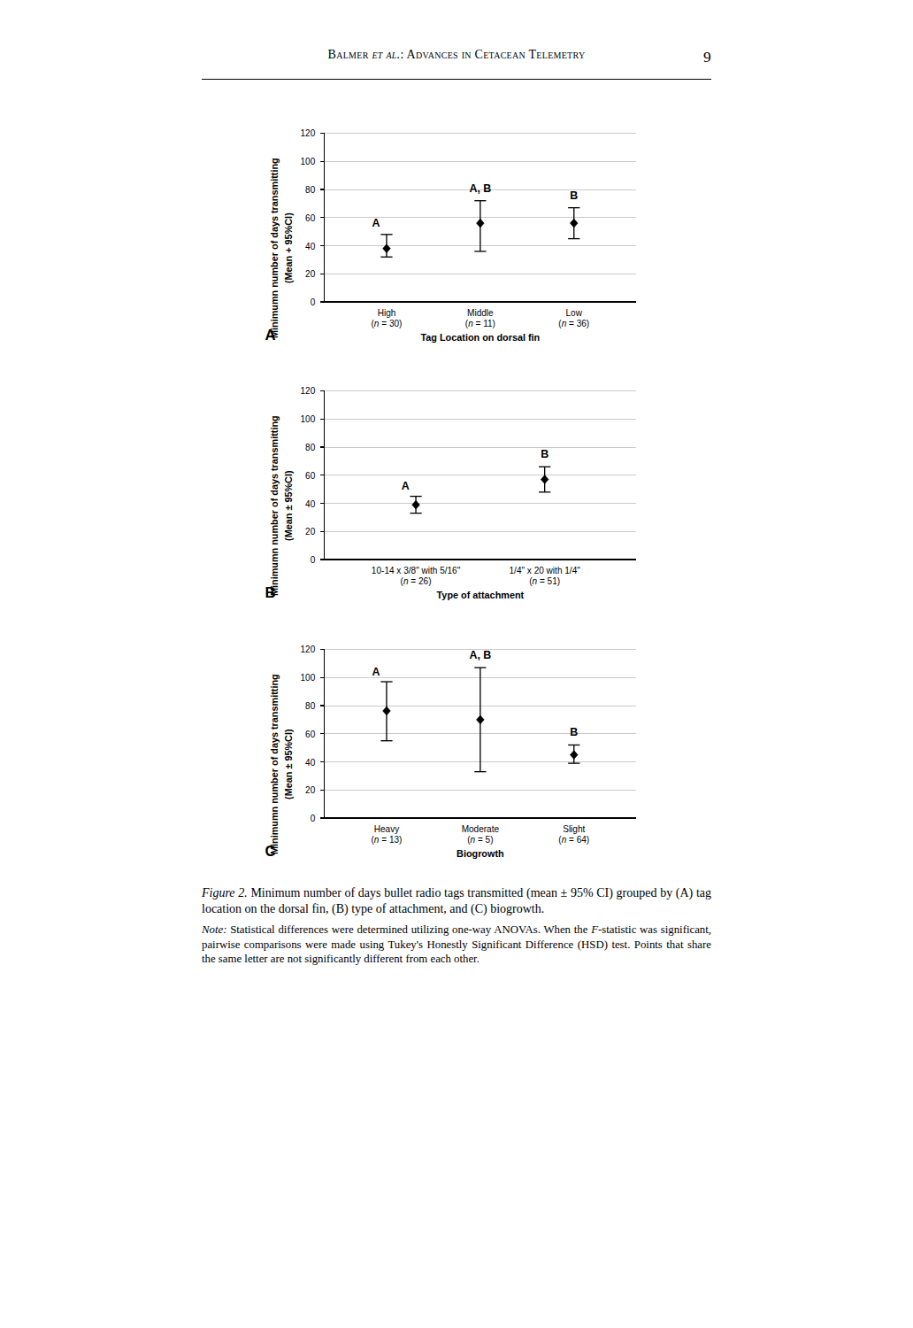Balmer et al.: Advances in Cetacean Telemetry 9
A Minimumn number of days transmitting (Mean + 95%CI) 120 100 80 60 40 20 0 A A, B B High (n = 30) Middle (n = 11) Low (n = 36) Tag Location on dorsal fin
B Minimumn number of days transmitting (Mean ± 95%CI) 120 100 80 60 40 20 0 A B 10-14 x 3/8" with 5/16" (n = 26) 1/4" x 20 with 1/4" (n = 51) Type of attachment
C Minimumn number of days transmitting (Mean ± 95%CI) 120 100 80 60 40 20 0 A A, B B Heavy (n = 13) Moderate (n = 5) Slight (n = 64) Biogrowth
Figure 2. Minimum number of days bullet radio tags transmitted (mean ± 95% CI) grouped by (A) tag location on the dorsal fin, (B) type of attachment, and (C) biogrowth. Note: Statistical differences were determined utilizing one-way ANOVAs. When the F-statistic was significant, pairwise comparisons were made using Tukey's Honestly Significant Difference (HSD) test. Points that share the same letter are not significantly different from each other.